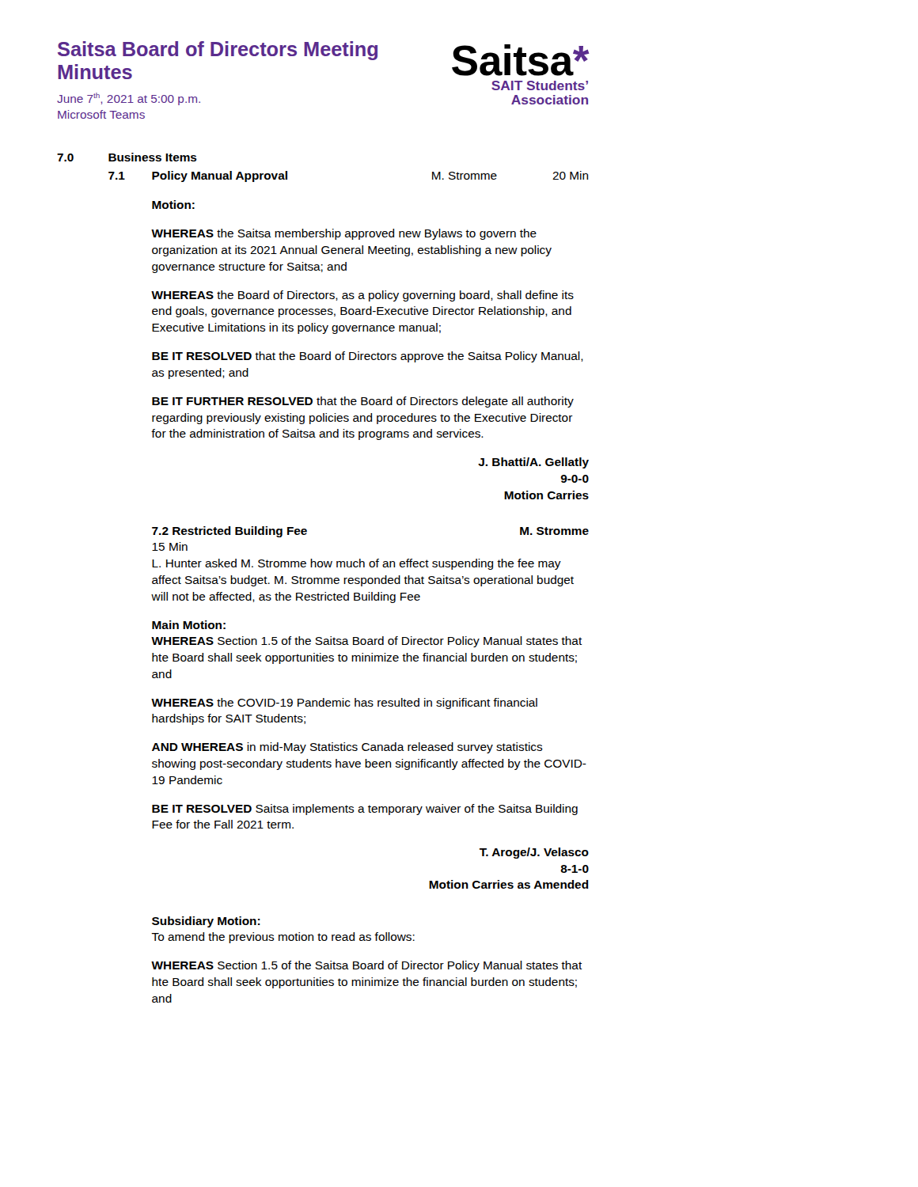Saitsa Board of Directors Meeting Minutes
June 7th, 2021 at 5:00 p.m.
Microsoft Teams
Saitsa* SAIT Students’
Association
7.0 Business Items
7.1 Policy Manual Approval M. Stromme 20 Min
Motion:
WHEREAS the Saitsa membership approved new Bylaws to govern the organization at its 2021 Annual General Meeting, establishing a new policy governance structure for Saitsa; and
WHEREAS the Board of Directors, as a policy governing board, shall define its end goals, governance processes, Board-Executive Director Relationship, and Executive Limitations in its policy governance manual;
BE IT RESOLVED that the Board of Directors approve the Saitsa Policy Manual, as presented; and
BE IT FURTHER RESOLVED that the Board of Directors delegate all authority regarding previously existing policies and procedures to the Executive Director for the administration of Saitsa and its programs and services.
J. Bhatti/A. Gellatly
9-0-0
Motion Carries
7.2 Restricted Building Fee M. Stromme
15 Min
L. Hunter asked M. Stromme how much of an effect suspending the fee may affect Saitsa’s budget. M. Stromme responded that Saitsa’s operational budget will not be affected, as the Restricted Building Fee
Main Motion:
WHEREAS Section 1.5 of the Saitsa Board of Director Policy Manual states that hte Board shall seek opportunities to minimize the financial burden on students; and
WHEREAS the COVID-19 Pandemic has resulted in significant financial hardships for SAIT Students;
AND WHEREAS in mid-May Statistics Canada released survey statistics showing post-secondary students have been significantly affected by the COVID-19 Pandemic
BE IT RESOLVED Saitsa implements a temporary waiver of the Saitsa Building Fee for the Fall 2021 term.
T. Aroge/J. Velasco
8-1-0
Motion Carries as Amended
Subsidiary Motion:
To amend the previous motion to read as follows:
WHEREAS Section 1.5 of the Saitsa Board of Director Policy Manual states that hte Board shall seek opportunities to minimize the financial burden on students; and